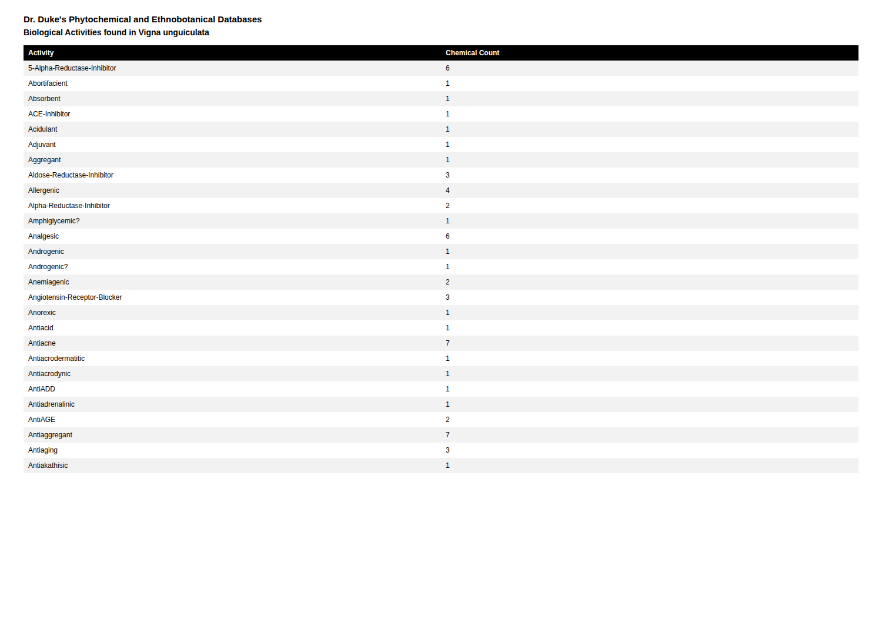Dr. Duke's Phytochemical and Ethnobotanical Databases
Biological Activities found in Vigna unguiculata
| Activity | Chemical Count |
| --- | --- |
| 5-Alpha-Reductase-Inhibitor | 6 |
| Abortifacient | 1 |
| Absorbent | 1 |
| ACE-Inhibitor | 1 |
| Acidulant | 1 |
| Adjuvant | 1 |
| Aggregant | 1 |
| Aldose-Reductase-Inhibitor | 3 |
| Allergenic | 4 |
| Alpha-Reductase-Inhibitor | 2 |
| Amphiglycemic? | 1 |
| Analgesic | 6 |
| Androgenic | 1 |
| Androgenic? | 1 |
| Anemiagenic | 2 |
| Angiotensin-Receptor-Blocker | 3 |
| Anorexic | 1 |
| Antiacid | 1 |
| Antiacne | 7 |
| Antiacrodermatitic | 1 |
| Antiacrodynic | 1 |
| AntiADD | 1 |
| Antiadrenalinic | 1 |
| AntiAGE | 2 |
| Antiaggregant | 7 |
| Antiaging | 3 |
| Antiakathisic | 1 |